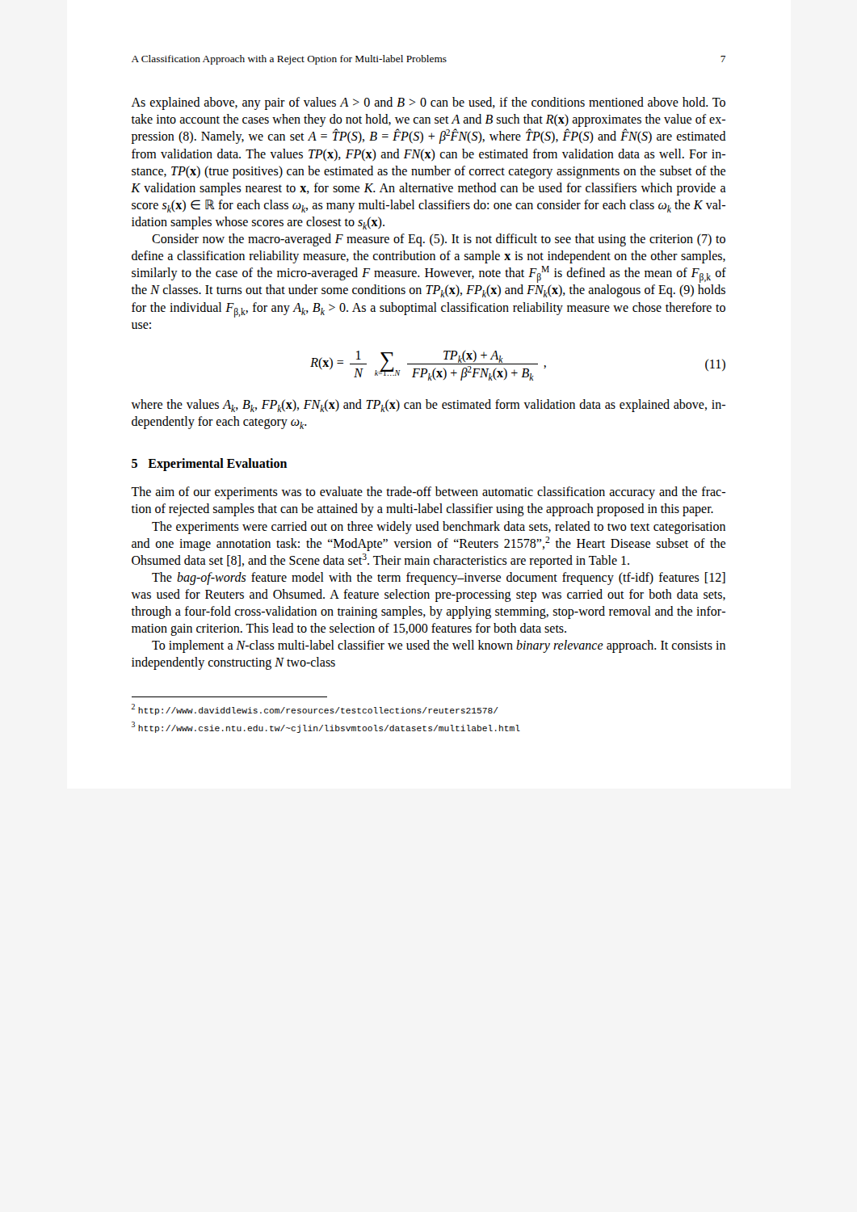A Classification Approach with a Reject Option for Multi-label Problems 7
As explained above, any pair of values A > 0 and B > 0 can be used, if the conditions mentioned above hold. To take into account the cases when they do not hold, we can set A and B such that R(x) approximates the value of expression (8). Namely, we can set A = T̂P(S), B = F̂P(S) + β2F̂N(S), where T̂P(S), F̂P(S) and F̂N(S) are estimated from validation data. The values TP(x), FP(x) and FN(x) can be estimated from validation data as well. For instance, TP(x) (true positives) can be estimated as the number of correct category assignments on the subset of the K validation samples nearest to x, for some K. An alternative method can be used for classifiers which provide a score sk(x) ∈ ℝ for each class ωk, as many multi-label classifiers do: one can consider for each class ωk the K validation samples whose scores are closest to sk(x).
Consider now the macro-averaged F measure of Eq. (5). It is not difficult to see that using the criterion (7) to define a classification reliability measure, the contribution of a sample x is not independent on the other samples, similarly to the case of the micro-averaged F measure. However, note that FβM is defined as the mean of Fβ,k of the N classes. It turns out that under some conditions on TPk(x), FPk(x) and FNk(x), the analogous of Eq. (9) holds for the individual Fβ,k, for any Ak, Bk > 0. As a suboptimal classification reliability measure we chose therefore to use:
R(x) = 1 N ∑k=1…N TPk(x) + Ak FPk(x) + β2FNk(x) + Bk ,
(11)
where the values Ak, Bk, FPk(x), FNk(x) and TPk(x) can be estimated form validation data as explained above, independently for each category ωk.
5 Experimental Evaluation
The aim of our experiments was to evaluate the trade-off between automatic classification accuracy and the fraction of rejected samples that can be attained by a multi-label classifier using the approach proposed in this paper.
The experiments were carried out on three widely used benchmark data sets, related to two text categorisation and one image annotation task: the “ModApte” version of “Reuters 21578”,2 the Heart Disease subset of the Ohsumed data set [8], and the Scene data set3. Their main characteristics are reported in Table 1.
The bag-of-words feature model with the term frequency–inverse document frequency (tf-idf) features [12] was used for Reuters and Ohsumed. A feature selection pre-processing step was carried out for both data sets, through a four-fold cross-validation on training samples, by applying stemming, stop-word removal and the information gain criterion. This lead to the selection of 15,000 features for both data sets.
To implement a N-class multi-label classifier we used the well known binary relevance approach. It consists in independently constructing N two-class
2 http://www.daviddlewis.com/resources/testcollections/reuters21578/
3 http://www.csie.ntu.edu.tw/~cjlin/libsvmtools/datasets/multilabel.html